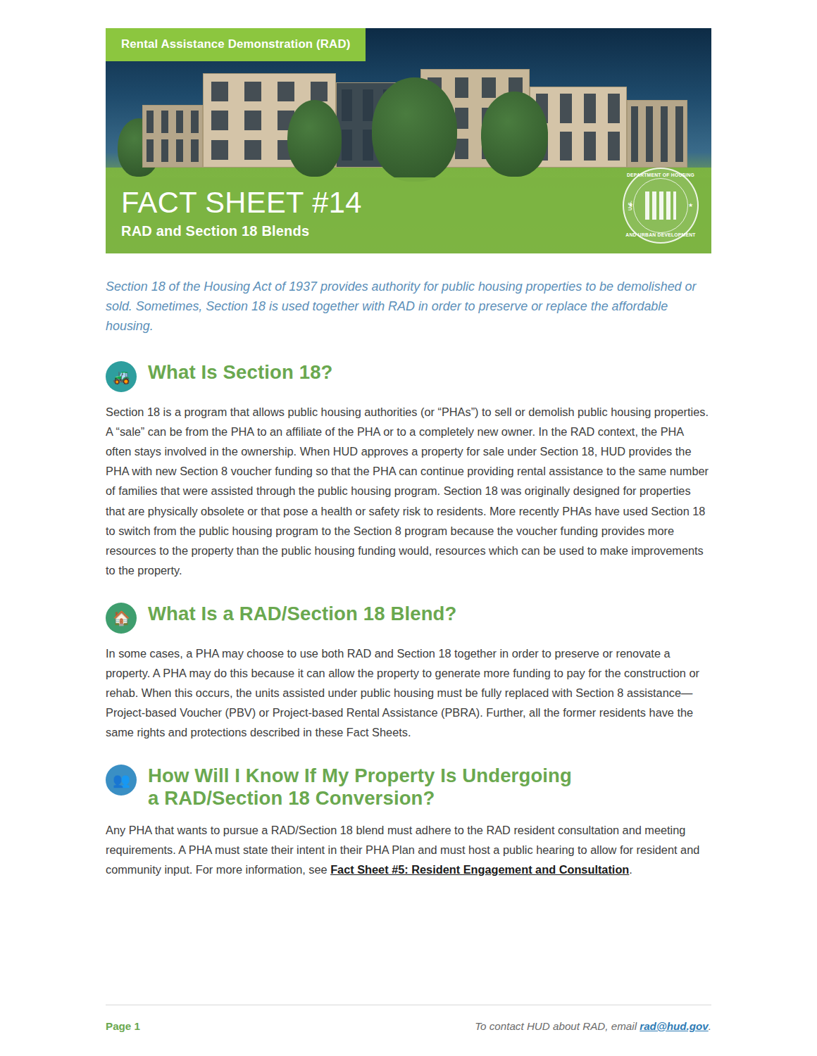Rental Assistance Demonstration (RAD)
FACT SHEET #14
RAD and Section 18 Blends
DEPARTMENT OF HOUSING AND URBAN DEVELOPMENT U.S.
★★
Section 18 of the Housing Act of 1937 provides authority for public housing properties to be demolished or sold. Sometimes, Section 18 is used together with RAD in order to preserve or replace the affordable housing.
🚜
What Is Section 18?
Section 18 is a program that allows public housing authorities (or “PHAs”) to sell or demolish public housing properties. A “sale” can be from the PHA to an affiliate of the PHA or to a completely new owner. In the RAD context, the PHA often stays involved in the ownership. When HUD approves a property for sale under Section 18, HUD provides the PHA with new Section 8 voucher funding so that the PHA can continue providing rental assistance to the same number of families that were assisted through the public housing program. Section 18 was originally designed for properties that are physically obsolete or that pose a health or safety risk to residents. More recently PHAs have used Section 18 to switch from the public housing program to the Section 8 program because the voucher funding provides more resources to the property than the public housing funding would, resources which can be used to make improvements to the property.
🏠
What Is a RAD/Section 18 Blend?
In some cases, a PHA may choose to use both RAD and Section 18 together in order to preserve or renovate a property. A PHA may do this because it can allow the property to generate more funding to pay for the construction or rehab. When this occurs, the units assisted under public housing must be fully replaced with Section 8 assistance—Project-based Voucher (PBV) or Project-based Rental Assistance (PBRA). Further, all the former residents have the same rights and protections described in these Fact Sheets.
👥
How Will I Know If My Property Is Undergoing
a RAD/Section 18 Conversion?
Any PHA that wants to pursue a RAD/Section 18 blend must adhere to the RAD resident consultation and meeting requirements. A PHA must state their intent in their PHA Plan and must host a public hearing to allow for resident and community input. For more information, see Fact Sheet #5: Resident Engagement and Consultation.
Page 1
To contact HUD about RAD, email rad@hud.gov.